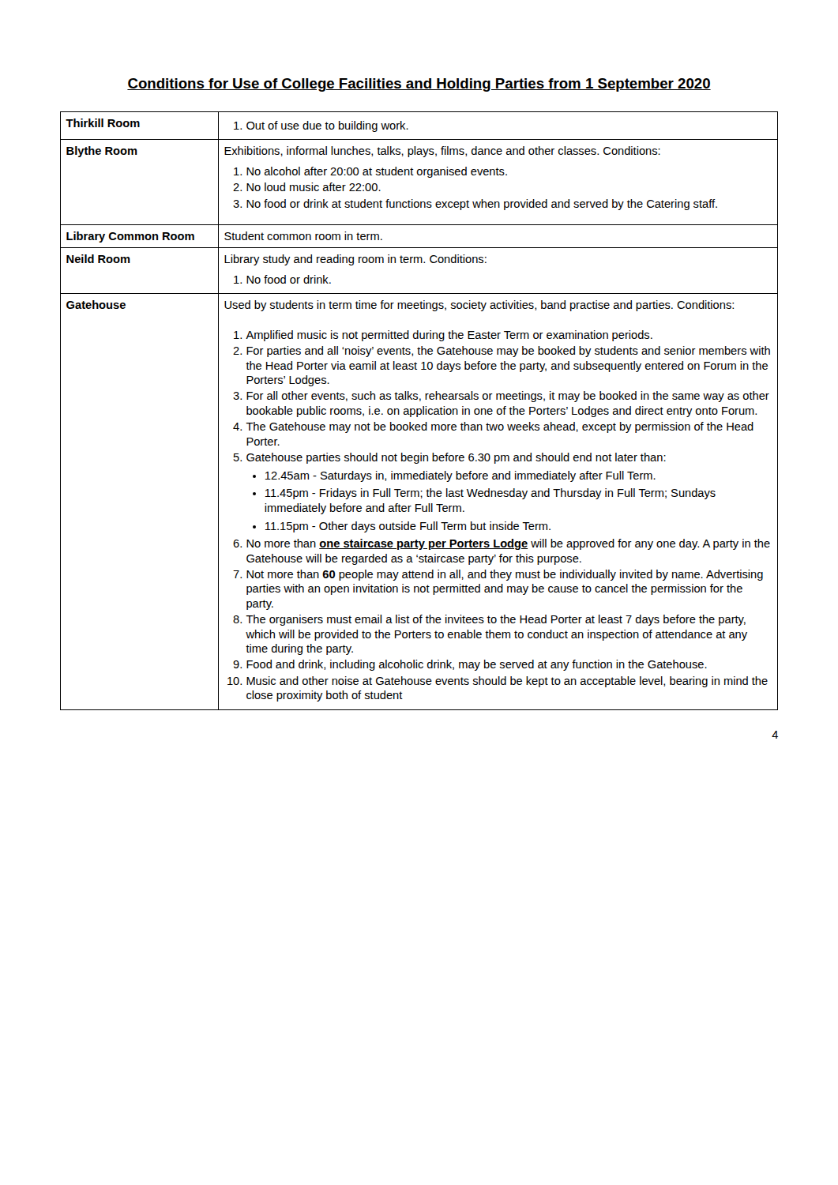Conditions for Use of College Facilities and Holding Parties from 1 September 2020
| Thirkill Room | Out of use due to building work. |
| Blythe Room | Exhibitions, informal lunches, talks, plays, films, dance and other classes. Conditions: No alcohol after 20:00 at student organised events. No loud music after 22:00. No food or drink at student functions except when provided and served by the Catering staff. |
| Library Common Room | Student common room in term. |
| Neild Room | Library study and reading room in term. Conditions: No food or drink. |
| Gatehouse | Used by students in term time for meetings, society activities, band practise and parties. Conditions: Amplified music is not permitted during the Easter Term or examination periods. For parties and all ‘noisy’ events, the Gatehouse may be booked by students and senior members with the Head Porter via eamil at least 10 days before the party, and subsequently entered on Forum in the Porters’ Lodges. For all other events, such as talks, rehearsals or meetings, it may be booked in the same way as other bookable public rooms, i.e. on application in one of the Porters’ Lodges and direct entry onto Forum. The Gatehouse may not be booked more than two weeks ahead, except by permission of the Head Porter. Gatehouse parties should not begin before 6.30 pm and should end not later than: 12.45am - Saturdays in, immediately before and immediately after Full Term. 11.45pm - Fridays in Full Term; the last Wednesday and Thursday in Full Term; Sundays immediately before and after Full Term. 11.15pm - Other days outside Full Term but inside Term. No more than one staircase party per Porters Lodge will be approved for any one day. A party in the Gatehouse will be regarded as a ‘staircase party’ for this purpose. Not more than 60 people may attend in all, and they must be individually invited by name. Advertising parties with an open invitation is not permitted and may be cause to cancel the permission for the party. The organisers must email a list of the invitees to the Head Porter at least 7 days before the party, which will be provided to the Porters to enable them to conduct an inspection of attendance at any time during the party. Food and drink, including alcoholic drink, may be served at any function in the Gatehouse. Music and other noise at Gatehouse events should be kept to an acceptable level, bearing in mind the close proximity both of student |
4